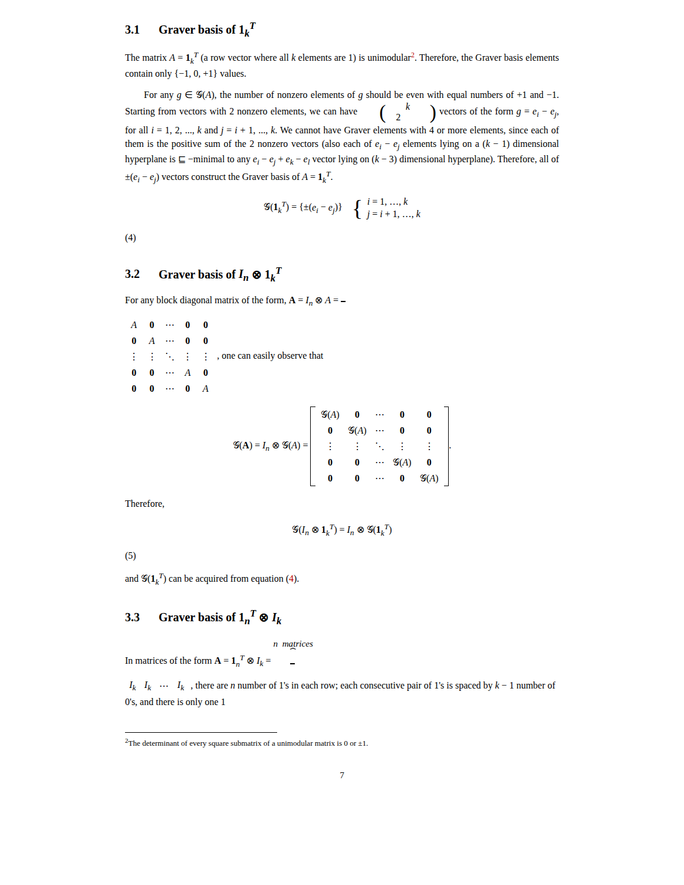3.1 Graver basis of 1kT
The matrix A = 1kT (a row vector where all k elements are 1) is unimodular2. Therefore, the Graver basis elements contain only {−1, 0, +1} values.
For any g ∈ 𝒢(A), the number of nonzero elements of g should be even with equal numbers of +1 and −1. Starting from vectors with 2 nonzero elements, we can have (k
2) vectors of the form g = ei − ej, for all i = 1, 2, ..., k and j = i + 1, ..., k. We cannot have Graver elements with 4 or more elements, since each of them is the positive sum of the 2 nonzero vectors (also each of ei − ej elements lying on a (k − 1) dimensional hyperplane is ⊑ −minimal to any ei − ej + ek − el vector lying on (k − 3) dimensional hyperplane). Therefore, all of ±(ei − ej) vectors construct the Graver basis of A = 1kT.
𝒢(1kT) = {±(ei − ej)} {i = 1, …, k
j = i + 1, …, k
(4)
3.2 Graver basis of In ⊗ 1kT
For any block diagonal matrix of the form, A = In ⊗ A =
| A | 0 | ⋯ | 0 | 0 |
| 0 | A | ⋯ | 0 | 0 |
| ⋮ | ⋮ | ⋱ | ⋮ | ⋮ |
| 0 | 0 | ⋯ | A | 0 |
| 0 | 0 | ⋯ | 0 | A |
, one can easily observe that
𝒢(A) = In ⊗ 𝒢(A) =
| 𝒢( A ) | 0 | ⋯ | 0 | 0 |
| 0 | 𝒢( A ) | ⋯ | 0 | 0 |
| ⋮ | ⋮ | ⋱ | ⋮ | ⋮ |
| 0 | 0 | ⋯ | 𝒢( A ) | 0 |
| 0 | 0 | ⋯ | 0 | 𝒢( A ) |
.
Therefore,
𝒢(In ⊗ 1kT) = In ⊗ 𝒢(1kT)
(5)
and 𝒢(1kT) can be acquired from equation (4).
3.3 Graver basis of 1nT ⊗ Ik
In matrices of the form A = 1nT ⊗ Ik = n matrices ⏞
| I k | I k | ⋯ | I k |
, there are n number of 1's in each row; each consecutive pair of 1's is spaced by k − 1 number of 0's, and there is only one 1
2The determinant of every square submatrix of a unimodular matrix is 0 or ±1.
7